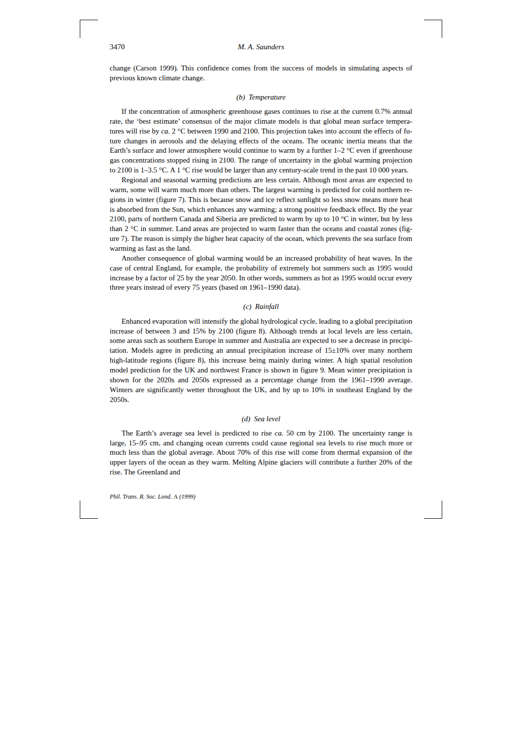3470
M. A. Saunders
change (Carson 1999). This confidence comes from the success of models in simulating aspects of previous known climate change.
(b) Temperature
If the concentration of atmospheric greenhouse gases continues to rise at the current 0.7% annual rate, the ‘best estimate’ consensus of the major climate models is that global mean surface temperatures will rise by ca. 2 °C between 1990 and 2100. This projection takes into account the effects of future changes in aerosols and the delaying effects of the oceans. The oceanic inertia means that the Earth’s surface and lower atmosphere would continue to warm by a further 1–2 °C even if greenhouse gas concentrations stopped rising in 2100. The range of uncertainty in the global warming projection to 2100 is 1–3.5 °C. A 1 °C rise would be larger than any century-scale trend in the past 10 000 years.
Regional and seasonal warming predictions are less certain. Although most areas are expected to warm, some will warm much more than others. The largest warming is predicted for cold northern regions in winter (figure 7). This is because snow and ice reflect sunlight so less snow means more heat is absorbed from the Sun, which enhances any warming; a strong positive feedback effect. By the year 2100, parts of northern Canada and Siberia are predicted to warm by up to 10 °C in winter, but by less than 2 °C in summer. Land areas are projected to warm faster than the oceans and coastal zones (figure 7). The reason is simply the higher heat capacity of the ocean, which prevents the sea surface from warming as fast as the land.
Another consequence of global warming would be an increased probability of heat waves. In the case of central England, for example, the probability of extremely hot summers such as 1995 would increase by a factor of 25 by the year 2050. In other words, summers as hot as 1995 would occur every three years instead of every 75 years (based on 1961–1990 data).
(c) Rainfall
Enhanced evaporation will intensify the global hydrological cycle, leading to a global precipitation increase of between 3 and 15% by 2100 (figure 8). Although trends at local levels are less certain, some areas such as southern Europe in summer and Australia are expected to see a decrease in precipitation. Models agree in predicting an annual precipitation increase of 15±10% over many northern high-latitude regions (figure 8), this increase being mainly during winter. A high spatial resolution model prediction for the UK and northwest France is shown in figure 9. Mean winter precipitation is shown for the 2020s and 2050s expressed as a percentage change from the 1961–1990 average. Winters are significantly wetter throughout the UK, and by up to 10% in southeast England by the 2050s.
(d) Sea level
The Earth’s average sea level is predicted to rise ca. 50 cm by 2100. The uncertainty range is large, 15–95 cm, and changing ocean currents could cause regional sea levels to rise much more or much less than the global average. About 70% of this rise will come from thermal expansion of the upper layers of the ocean as they warm. Melting Alpine glaciers will contribute a further 20% of the rise. The Greenland and
Phil. Trans. R. Soc. Lond. A (1999)